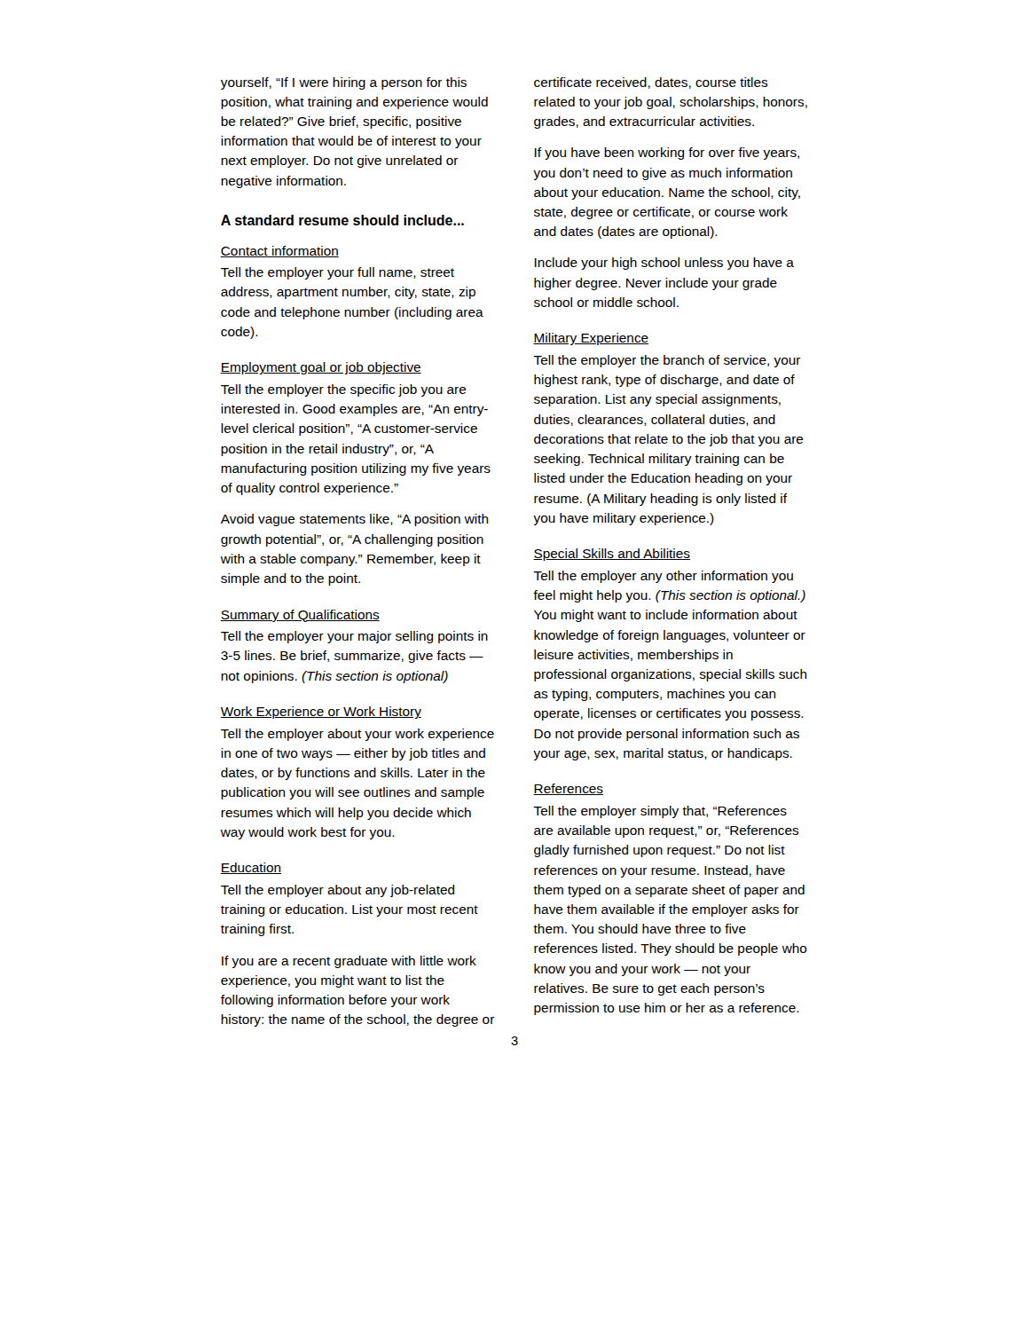yourself, “If I were hiring a person for this position, what training and experience would be related?” Give brief, specific, positive information that would be of interest to your next employer. Do not give unrelated or negative information.
A standard resume should include...
Contact information
Tell the employer your full name, street address, apartment number, city, state, zip code and telephone number (including area code).
Employment goal or job objective
Tell the employer the specific job you are interested in. Good examples are, “An entry-level clerical position”, “A customer-service position in the retail industry”, or, “A manufacturing position utilizing my five years of quality control experience.”
Avoid vague statements like, “A position with growth potential”, or, “A challenging position with a stable company.” Remember, keep it simple and to the point.
Summary of Qualifications
Tell the employer your major selling points in 3-5 lines. Be brief, summarize, give facts — not opinions. (This section is optional)
Work Experience or Work History
Tell the employer about your work experience in one of two ways — either by job titles and dates, or by functions and skills. Later in the publication you will see outlines and sample resumes which will help you decide which way would work best for you.
Education
Tell the employer about any job-related training or education. List your most recent training first.
If you are a recent graduate with little work experience, you might want to list the following information before your work history: the name of the school, the degree or certificate received, dates, course titles related to your job goal, scholarships, honors, grades, and extracurricular activities.
If you have been working for over five years, you don’t need to give as much information about your education. Name the school, city, state, degree or certificate, or course work and dates (dates are optional).
Include your high school unless you have a higher degree. Never include your grade school or middle school.
Military Experience
Tell the employer the branch of service, your highest rank, type of discharge, and date of separation. List any special assignments, duties, clearances, collateral duties, and decorations that relate to the job that you are seeking. Technical military training can be listed under the Education heading on your resume. (A Military heading is only listed if you have military experience.)
Special Skills and Abilities
Tell the employer any other information you feel might help you. (This section is optional.) You might want to include information about knowledge of foreign languages, volunteer or leisure activities, memberships in professional organizations, special skills such as typing, computers, machines you can operate, licenses or certificates you possess. Do not provide personal information such as your age, sex, marital status, or handicaps.
References
Tell the employer simply that, “References are available upon request,” or, “References gladly furnished upon request.” Do not list references on your resume. Instead, have them typed on a separate sheet of paper and have them available if the employer asks for them. You should have three to five references listed. They should be people who know you and your work — not your relatives. Be sure to get each person’s permission to use him or her as a reference.
3